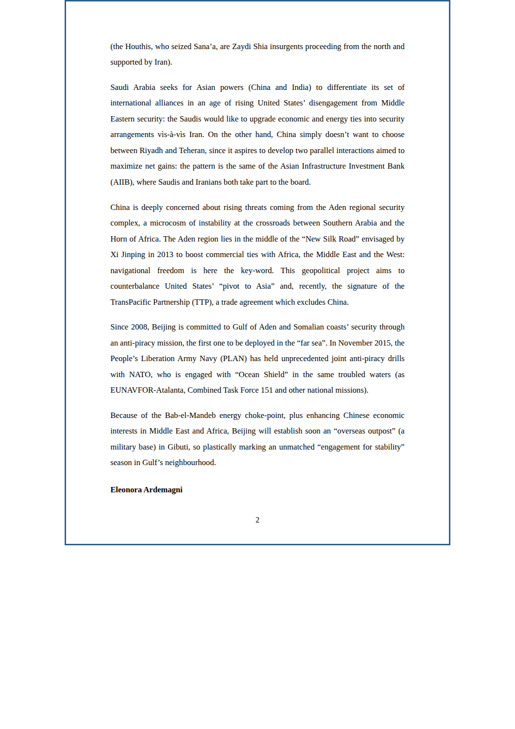(the Houthis, who seized Sana’a, are Zaydi Shia insurgents proceeding from the north and supported by Iran).
Saudi Arabia seeks for Asian powers (China and India) to differentiate its set of international alliances in an age of rising United States’ disengagement from Middle Eastern security: the Saudis would like to upgrade economic and energy ties into security arrangements vìs-à-vìs Iran. On the other hand, China simply doesn’t want to choose between Riyadh and Teheran, since it aspires to develop two parallel interactions aimed to maximize net gains: the pattern is the same of the Asian Infrastructure Investment Bank (AIIB), where Saudis and Iranians both take part to the board.
China is deeply concerned about rising threats coming from the Aden regional security complex, a microcosm of instability at the crossroads between Southern Arabia and the Horn of Africa. The Aden region lies in the middle of the “New Silk Road” envisaged by Xi Jinping in 2013 to boost commercial ties with Africa, the Middle East and the West: navigational freedom is here the key-word. This geopolitical project aims to counterbalance United States’ “pivot to Asia” and, recently, the signature of the TransPacific Partnership (TTP), a trade agreement which excludes China.
Since 2008, Beijing is committed to Gulf of Aden and Somalian coasts’ security through an anti-piracy mission, the first one to be deployed in the “far sea”. In November 2015, the People’s Liberation Army Navy (PLAN) has held unprecedented joint anti-piracy drills with NATO, who is engaged with “Ocean Shield” in the same troubled waters (as EUNAVFOR-Atalanta, Combined Task Force 151 and other national missions).
Because of the Bab-el-Mandeb energy choke-point, plus enhancing Chinese economic interests in Middle East and Africa, Beijing will establish soon an “overseas outpost” (a military base) in Gibuti, so plastically marking an unmatched “engagement for stability” season in Gulf’s neighbourhood.
Eleonora Ardemagni
2